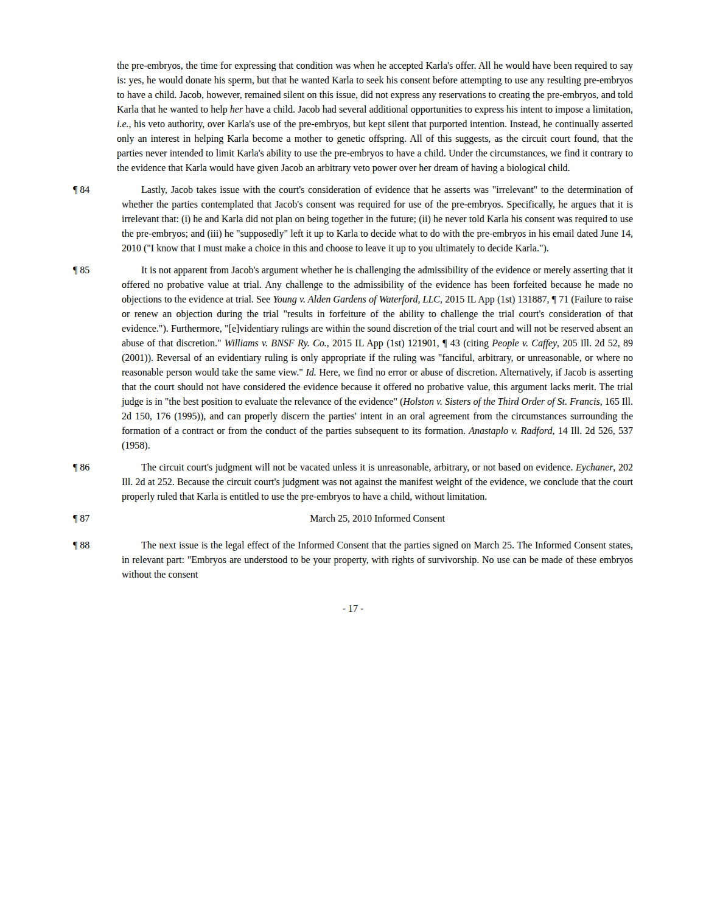the pre-embryos, the time for expressing that condition was when he accepted Karla's offer. All he would have been required to say is: yes, he would donate his sperm, but that he wanted Karla to seek his consent before attempting to use any resulting pre-embryos to have a child. Jacob, however, remained silent on this issue, did not express any reservations to creating the pre-embryos, and told Karla that he wanted to help her have a child. Jacob had several additional opportunities to express his intent to impose a limitation, i.e., his veto authority, over Karla's use of the pre-embryos, but kept silent that purported intention. Instead, he continually asserted only an interest in helping Karla become a mother to genetic offspring. All of this suggests, as the circuit court found, that the parties never intended to limit Karla's ability to use the pre-embryos to have a child. Under the circumstances, we find it contrary to the evidence that Karla would have given Jacob an arbitrary veto power over her dream of having a biological child.
¶ 84
Lastly, Jacob takes issue with the court's consideration of evidence that he asserts was "irrelevant" to the determination of whether the parties contemplated that Jacob's consent was required for use of the pre-embryos. Specifically, he argues that it is irrelevant that: (i) he and Karla did not plan on being together in the future; (ii) he never told Karla his consent was required to use the pre-embryos; and (iii) he "supposedly" left it up to Karla to decide what to do with the pre-embryos in his email dated June 14, 2010 ("I know that I must make a choice in this and choose to leave it up to you ultimately to decide Karla.").
¶ 85
It is not apparent from Jacob's argument whether he is challenging the admissibility of the evidence or merely asserting that it offered no probative value at trial. Any challenge to the admissibility of the evidence has been forfeited because he made no objections to the evidence at trial. See Young v. Alden Gardens of Waterford, LLC, 2015 IL App (1st) 131887, ¶ 71 (Failure to raise or renew an objection during the trial "results in forfeiture of the ability to challenge the trial court's consideration of that evidence."). Furthermore, "[e]videntiary rulings are within the sound discretion of the trial court and will not be reserved absent an abuse of that discretion." Williams v. BNSF Ry. Co., 2015 IL App (1st) 121901, ¶ 43 (citing People v. Caffey, 205 Ill. 2d 52, 89 (2001)). Reversal of an evidentiary ruling is only appropriate if the ruling was "fanciful, arbitrary, or unreasonable, or where no reasonable person would take the same view." Id. Here, we find no error or abuse of discretion. Alternatively, if Jacob is asserting that the court should not have considered the evidence because it offered no probative value, this argument lacks merit. The trial judge is in "the best position to evaluate the relevance of the evidence" (Holston v. Sisters of the Third Order of St. Francis, 165 Ill. 2d 150, 176 (1995)), and can properly discern the parties' intent in an oral agreement from the circumstances surrounding the formation of a contract or from the conduct of the parties subsequent to its formation. Anastaplo v. Radford, 14 Ill. 2d 526, 537 (1958).
¶ 86
The circuit court's judgment will not be vacated unless it is unreasonable, arbitrary, or not based on evidence. Eychaner, 202 Ill. 2d at 252. Because the circuit court's judgment was not against the manifest weight of the evidence, we conclude that the court properly ruled that Karla is entitled to use the pre-embryos to have a child, without limitation.
¶ 87
March 25, 2010 Informed Consent
¶ 88
The next issue is the legal effect of the Informed Consent that the parties signed on March 25. The Informed Consent states, in relevant part: "Embryos are understood to be your property, with rights of survivorship. No use can be made of these embryos without the consent
- 17 -